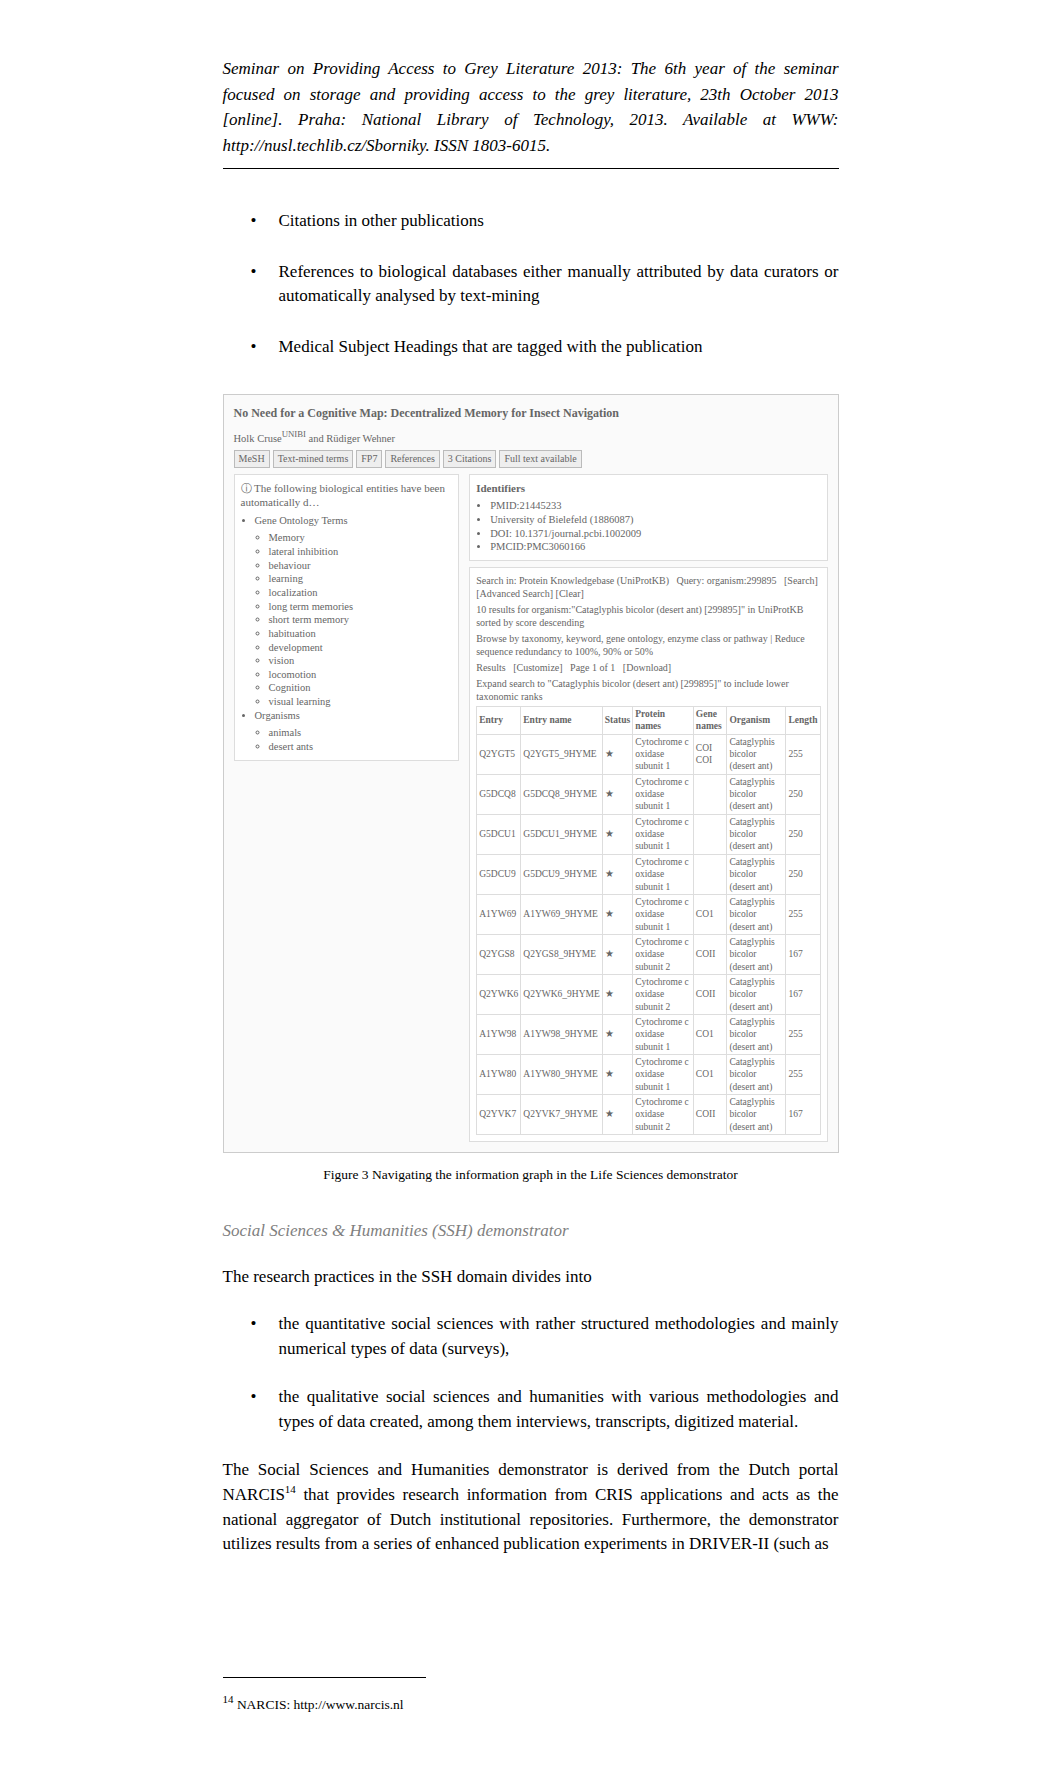Seminar on Providing Access to Grey Literature 2013: The 6th year of the seminar focused on storage and providing access to the grey literature, 23th October 2013 [online]. Praha: National Library of Technology, 2013. Available at WWW: http://nusl.techlib.cz/Sborniky. ISSN 1803-6015.
Citations in other publications
References to biological databases either manually attributed by data curators or automatically analysed by text-mining
Medical Subject Headings that are tagged with the publication
No Need for a Cognitive Map: Decentralized Memory for Insect Navigation
Holk CruseUNIBI and Rüdiger Wehner
MeSH Text-mined terms FP7 References 3 Citations Full text available
ⓘ The following biological entities have been automatically d…
Gene Ontology Terms
Memory
lateral inhibition
behaviour
learning
localization
long term memories
short term memory
habituation
development
vision
locomotion
Cognition
visual learning
Organisms
animals
desert ants
Identifiers
PMID:21445233
University of Bielefeld (1886087)
DOI: 10.1371/journal.pcbi.1002009
PMCID:PMC3060166
Search in: Protein Knowledgebase (UniProtKB) Query: organism:299895 [Search] [Advanced Search] [Clear]
10 results for organism:"Cataglyphis bicolor (desert ant) [299895]" in UniProtKB sorted by score descending
Browse by taxonomy, keyword, gene ontology, enzyme class or pathway | Reduce sequence redundancy to 100%, 90% or 50%
Results [Customize] Page 1 of 1 [Download]
Expand search to "Cataglyphis bicolor (desert ant) [299895]" to include lower taxonomic ranks
| Entry | Entry name | Status | Protein names | Gene names | Organism | Length |
| --- | --- | --- | --- | --- | --- | --- |
| Q2YGT5 | Q2YGT5_9HYME | ★ | Cytochrome c oxidase subunit 1 | COI COI | Cataglyphis bicolor (desert ant) | 255 |
| G5DCQ8 | G5DCQ8_9HYME | ★ | Cytochrome c oxidase subunit 1 | | Cataglyphis bicolor (desert ant) | 250 |
| G5DCU1 | G5DCU1_9HYME | ★ | Cytochrome c oxidase subunit 1 | | Cataglyphis bicolor (desert ant) | 250 |
| G5DCU9 | G5DCU9_9HYME | ★ | Cytochrome c oxidase subunit 1 | | Cataglyphis bicolor (desert ant) | 250 |
| A1YW69 | A1YW69_9HYME | ★ | Cytochrome c oxidase subunit 1 | CO1 | Cataglyphis bicolor (desert ant) | 255 |
| Q2YGS8 | Q2YGS8_9HYME | ★ | Cytochrome c oxidase subunit 2 | COII | Cataglyphis bicolor (desert ant) | 167 |
| Q2YWK6 | Q2YWK6_9HYME | ★ | Cytochrome c oxidase subunit 2 | COII | Cataglyphis bicolor (desert ant) | 167 |
| A1YW98 | A1YW98_9HYME | ★ | Cytochrome c oxidase subunit 1 | CO1 | Cataglyphis bicolor (desert ant) | 255 |
| A1YW80 | A1YW80_9HYME | ★ | Cytochrome c oxidase subunit 1 | CO1 | Cataglyphis bicolor (desert ant) | 255 |
| Q2YVK7 | Q2YVK7_9HYME | ★ | Cytochrome c oxidase subunit 2 | COII | Cataglyphis bicolor (desert ant) | 167 |
Figure 3 Navigating the information graph in the Life Sciences demonstrator
Social Sciences & Humanities (SSH) demonstrator
The research practices in the SSH domain divides into
the quantitative social sciences with rather structured methodologies and mainly numerical types of data (surveys),
the qualitative social sciences and humanities with various methodologies and types of data created, among them interviews, transcripts, digitized material.
The Social Sciences and Humanities demonstrator is derived from the Dutch portal NARCIS14 that provides research information from CRIS applications and acts as the national aggregator of Dutch institutional repositories. Furthermore, the demonstrator utilizes results from a series of enhanced publication experiments in DRIVER-II (such as
14 NARCIS: http://www.narcis.nl